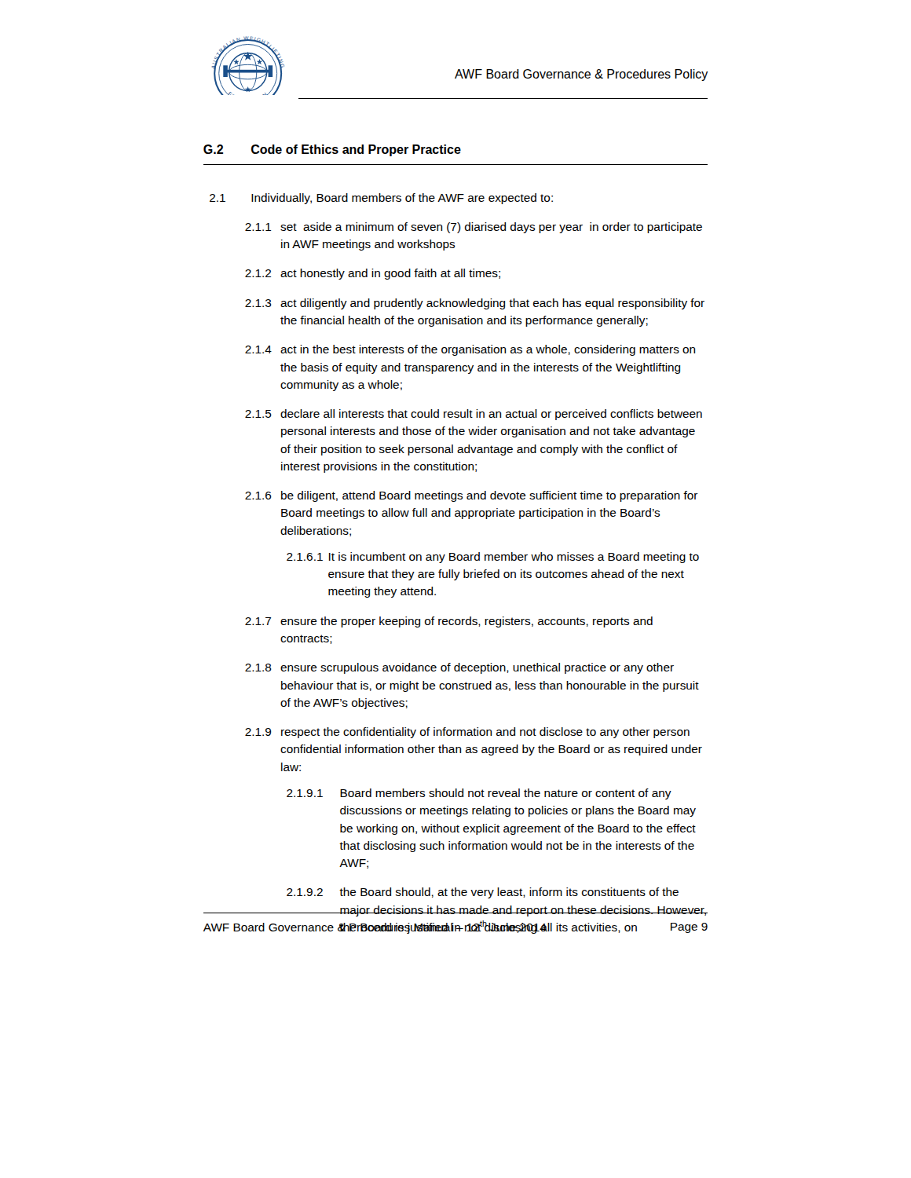AUSTRALIAN WEIGHTLIFTING FEDERATION
AWF Board Governance & Procedures Policy
G.2 Code of Ethics and Proper Practice
2.1
Individually, Board members of the AWF are expected to:
2.1.1
set aside a minimum of seven (7) diarised days per year in order to participate in AWF meetings and workshops
2.1.2
act honestly and in good faith at all times;
2.1.3
act diligently and prudently acknowledging that each has equal responsibility for the financial health of the organisation and its performance generally;
2.1.4
act in the best interests of the organisation as a whole, considering matters on the basis of equity and transparency and in the interests of the Weightlifting community as a whole;
2.1.5
declare all interests that could result in an actual or perceived conflicts between personal interests and those of the wider organisation and not take advantage of their position to seek personal advantage and comply with the conflict of interest provisions in the constitution;
2.1.6
be diligent, attend Board meetings and devote sufficient time to preparation for Board meetings to allow full and appropriate participation in the Board’s deliberations;
2.1.6.1
It is incumbent on any Board member who misses a Board meeting to ensure that they are fully briefed on its outcomes ahead of the next meeting they attend.
2.1.7
ensure the proper keeping of records, registers, accounts, reports and contracts;
2.1.8
ensure scrupulous avoidance of deception, unethical practice or any other behaviour that is, or might be construed as, less than honourable in the pursuit of the AWF’s objectives;
2.1.9
respect the confidentiality of information and not disclose to any other person confidential information other than as agreed by the Board or as required under law:
2.1.9.1
Board members should not reveal the nature or content of any discussions or meetings relating to policies or plans the Board may be working on, without explicit agreement of the Board to the effect that disclosing such information would not be in the interests of the AWF;
2.1.9.2
the Board should, at the very least, inform its constituents of the major decisions it has made and report on these decisions. However, the Board is justified in not disclosing all its activities, on
AWF Board Governance & Procedures Manual – 12th June,2014
Page 9